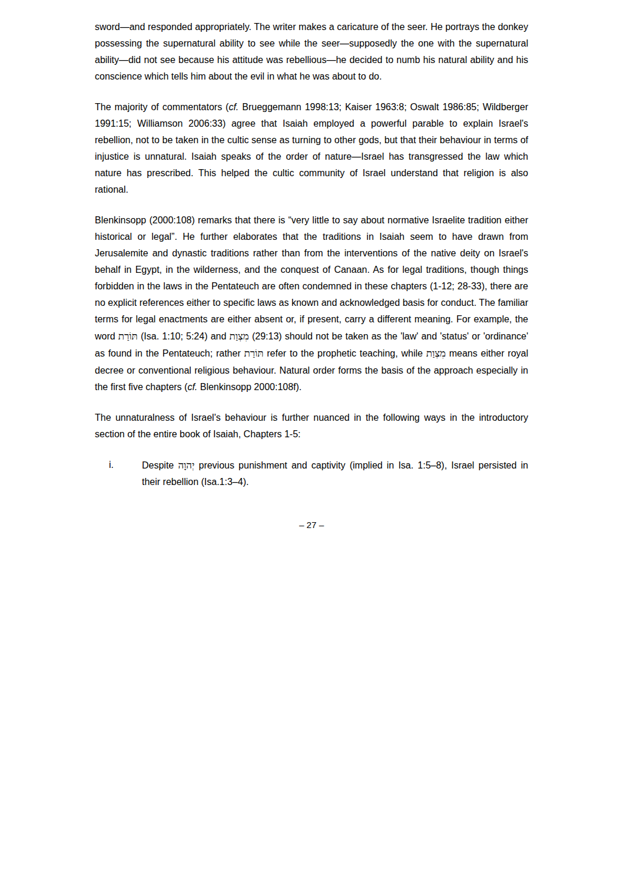sword—and responded appropriately. The writer makes a caricature of the seer. He portrays the donkey possessing the supernatural ability to see while the seer—supposedly the one with the supernatural ability—did not see because his attitude was rebellious—he decided to numb his natural ability and his conscience which tells him about the evil in what he was about to do.
The majority of commentators (cf. Brueggemann 1998:13; Kaiser 1963:8; Oswalt 1986:85; Wildberger 1991:15; Williamson 2006:33) agree that Isaiah employed a powerful parable to explain Israel's rebellion, not to be taken in the cultic sense as turning to other gods, but that their behaviour in terms of injustice is unnatural. Isaiah speaks of the order of nature—Israel has transgressed the law which nature has prescribed. This helped the cultic community of Israel understand that religion is also rational.
Blenkinsopp (2000:108) remarks that there is “very little to say about normative Israelite tradition either historical or legal”. He further elaborates that the traditions in Isaiah seem to have drawn from Jerusalemite and dynastic traditions rather than from the interventions of the native deity on Israel's behalf in Egypt, in the wilderness, and the conquest of Canaan. As for legal traditions, though things forbidden in the laws in the Pentateuch are often condemned in these chapters (1-12; 28-33), there are no explicit references either to specific laws as known and acknowledged basis for conduct. The familiar terms for legal enactments are either absent or, if present, carry a different meaning. For example, the word תּוֹרַת (Isa. 1:10; 5:24) and מִצְוַת (29:13) should not be taken as the 'law' and 'status' or 'ordinance' as found in the Pentateuch; rather תּוֹרַת refer to the prophetic teaching, while מִצְוַת means either royal decree or conventional religious behaviour. Natural order forms the basis of the approach especially in the first five chapters (cf. Blenkinsopp 2000:108f).
The unnaturalness of Israel's behaviour is further nuanced in the following ways in the introductory section of the entire book of Isaiah, Chapters 1-5:
Despite יְהוָה previous punishment and captivity (implied in Isa. 1:5–8), Israel persisted in their rebellion (Isa.1:3–4).
– 27 –